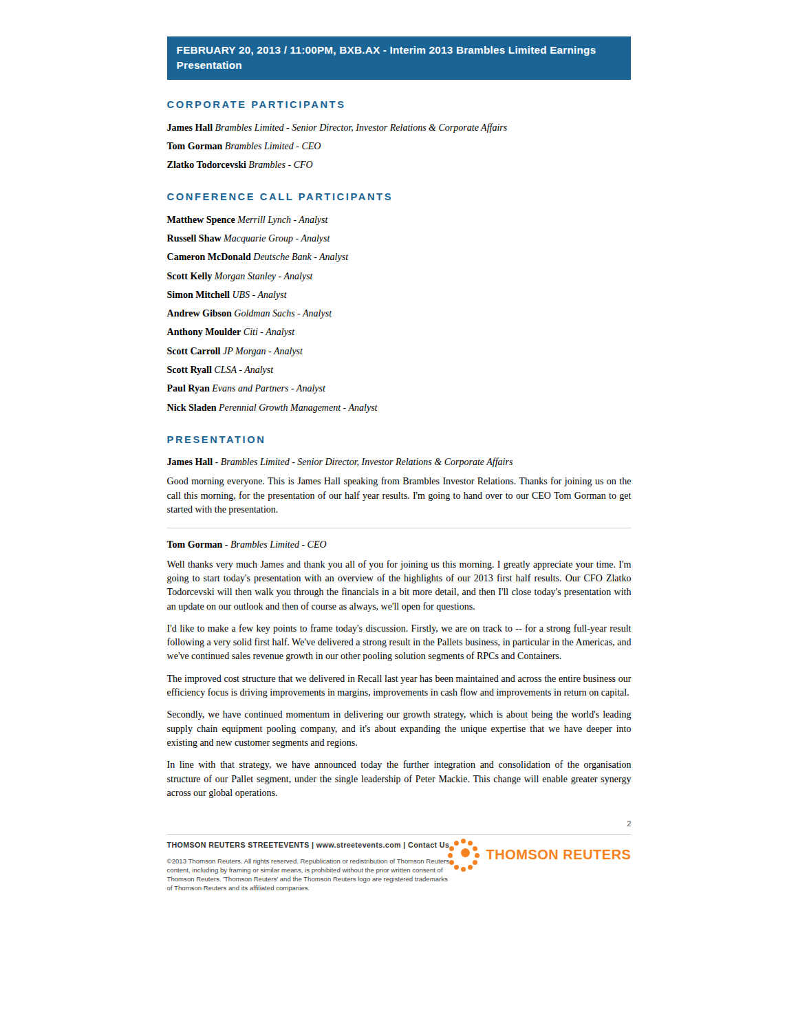FEBRUARY 20, 2013 / 11:00PM, BXB.AX - Interim 2013 Brambles Limited Earnings Presentation
CORPORATE PARTICIPANTS
James Hall Brambles Limited - Senior Director, Investor Relations & Corporate Affairs
Tom Gorman Brambles Limited - CEO
Zlatko Todorcevski Brambles - CFO
CONFERENCE CALL PARTICIPANTS
Matthew Spence Merrill Lynch - Analyst
Russell Shaw Macquarie Group - Analyst
Cameron McDonald Deutsche Bank - Analyst
Scott Kelly Morgan Stanley - Analyst
Simon Mitchell UBS - Analyst
Andrew Gibson Goldman Sachs - Analyst
Anthony Moulder Citi - Analyst
Scott Carroll JP Morgan - Analyst
Scott Ryall CLSA - Analyst
Paul Ryan Evans and Partners - Analyst
Nick Sladen Perennial Growth Management - Analyst
PRESENTATION
James Hall - Brambles Limited - Senior Director, Investor Relations & Corporate Affairs
Good morning everyone. This is James Hall speaking from Brambles Investor Relations. Thanks for joining us on the call this morning, for the presentation of our half year results. I'm going to hand over to our CEO Tom Gorman to get started with the presentation.
Tom Gorman - Brambles Limited - CEO
Well thanks very much James and thank you all of you for joining us this morning. I greatly appreciate your time. I'm going to start today's presentation with an overview of the highlights of our 2013 first half results. Our CFO Zlatko Todorcevski will then walk you through the financials in a bit more detail, and then I'll close today's presentation with an update on our outlook and then of course as always, we'll open for questions.
I'd like to make a few key points to frame today's discussion. Firstly, we are on track to -- for a strong full-year result following a very solid first half. We've delivered a strong result in the Pallets business, in particular in the Americas, and we've continued sales revenue growth in our other pooling solution segments of RPCs and Containers.
The improved cost structure that we delivered in Recall last year has been maintained and across the entire business our efficiency focus is driving improvements in margins, improvements in cash flow and improvements in return on capital.
Secondly, we have continued momentum in delivering our growth strategy, which is about being the world's leading supply chain equipment pooling company, and it's about expanding the unique expertise that we have deeper into existing and new customer segments and regions.
In line with that strategy, we have announced today the further integration and consolidation of the organisation structure of our Pallet segment, under the single leadership of Peter Mackie. This change will enable greater synergy across our global operations.
2
THOMSON REUTERS STREETEVENTS | www.streetevents.com | Contact Us
©2013 Thomson Reuters. All rights reserved. Republication or redistribution of Thomson Reuters content, including by framing or similar means, is prohibited without the prior written consent of Thomson Reuters. 'Thomson Reuters' and the Thomson Reuters logo are registered trademarks of Thomson Reuters and its affiliated companies.
THOMSON REUTERS